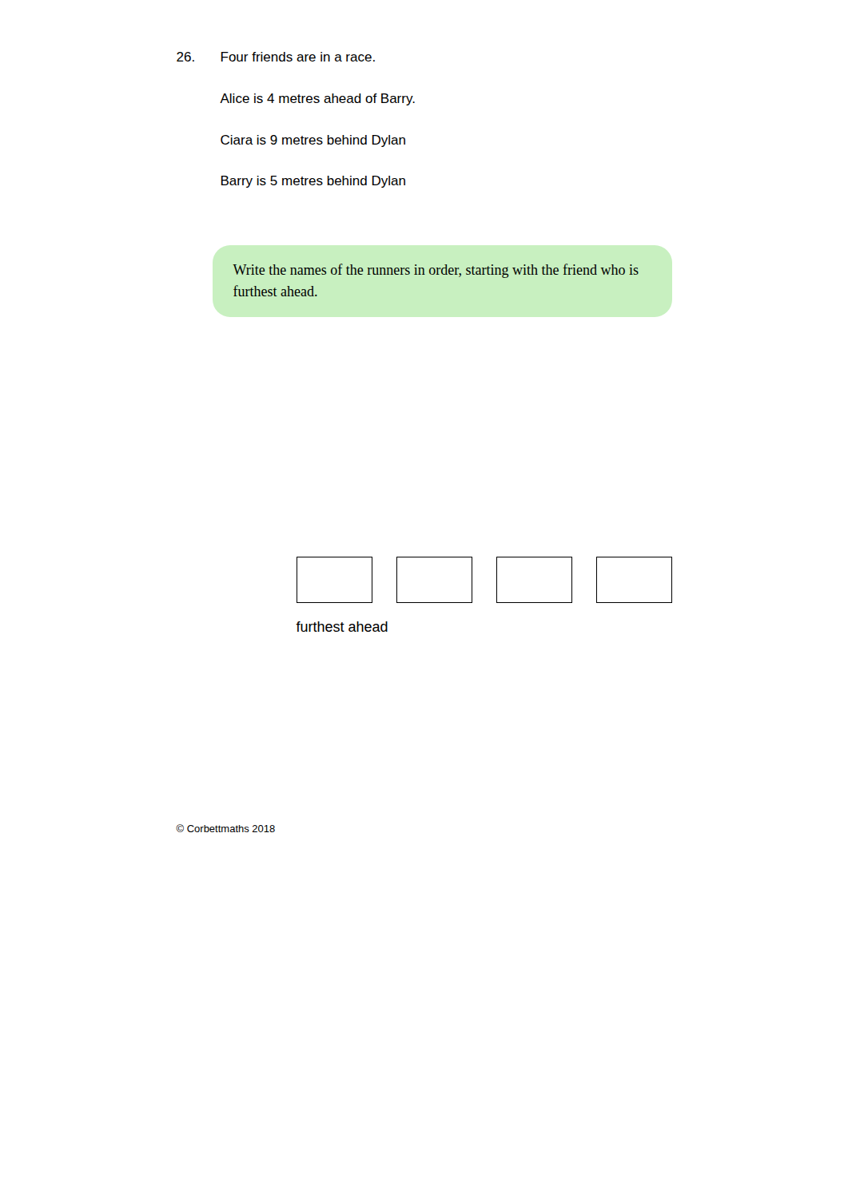26.
Four friends are in a race.
Alice is 4 metres ahead of Barry.
Ciara is 9 metres behind Dylan
Barry is 5 metres behind Dylan
Write the names of the runners in order, starting with the friend who is furthest ahead.
furthest ahead
© Corbettmaths 2018